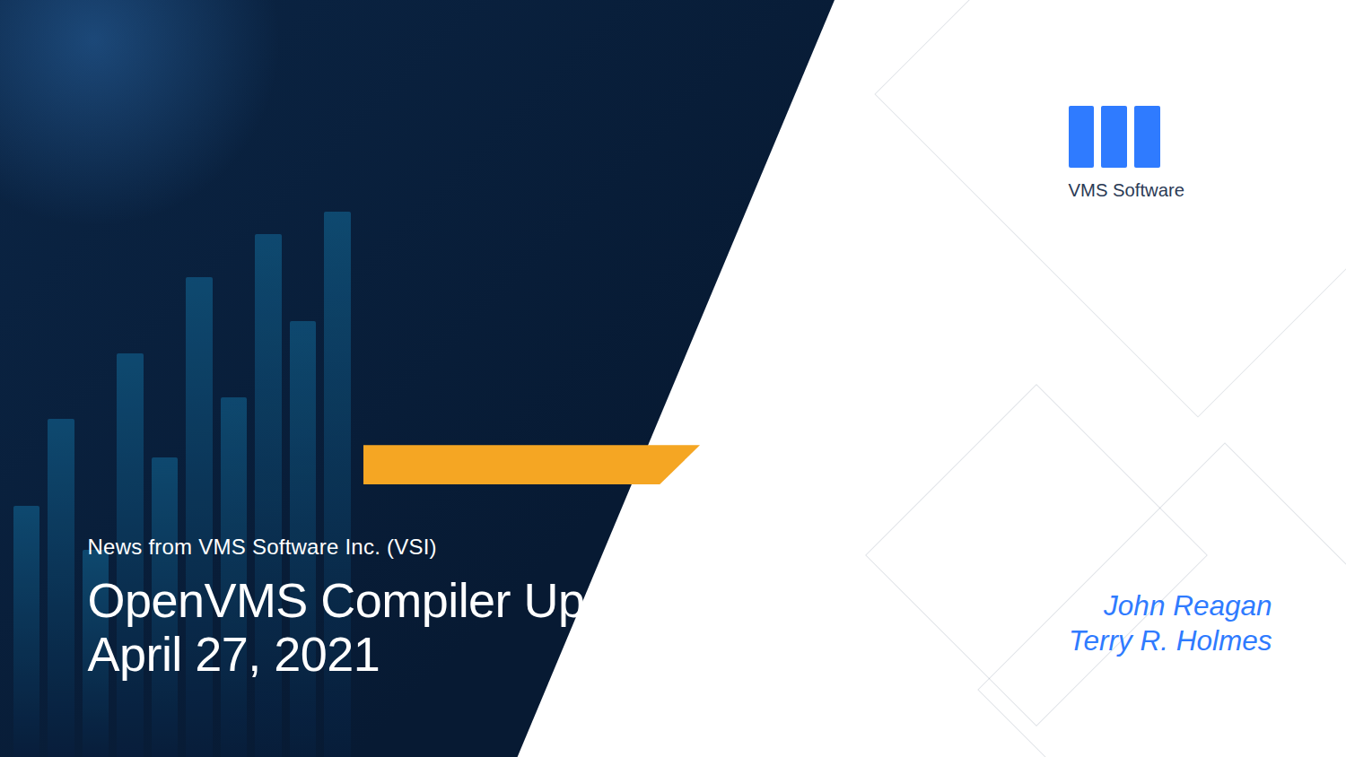VMS Software
News from VMS Software Inc. (VSI)
OpenVMS Compiler Update April 27, 2021
John Reagan Terry R. Holmes